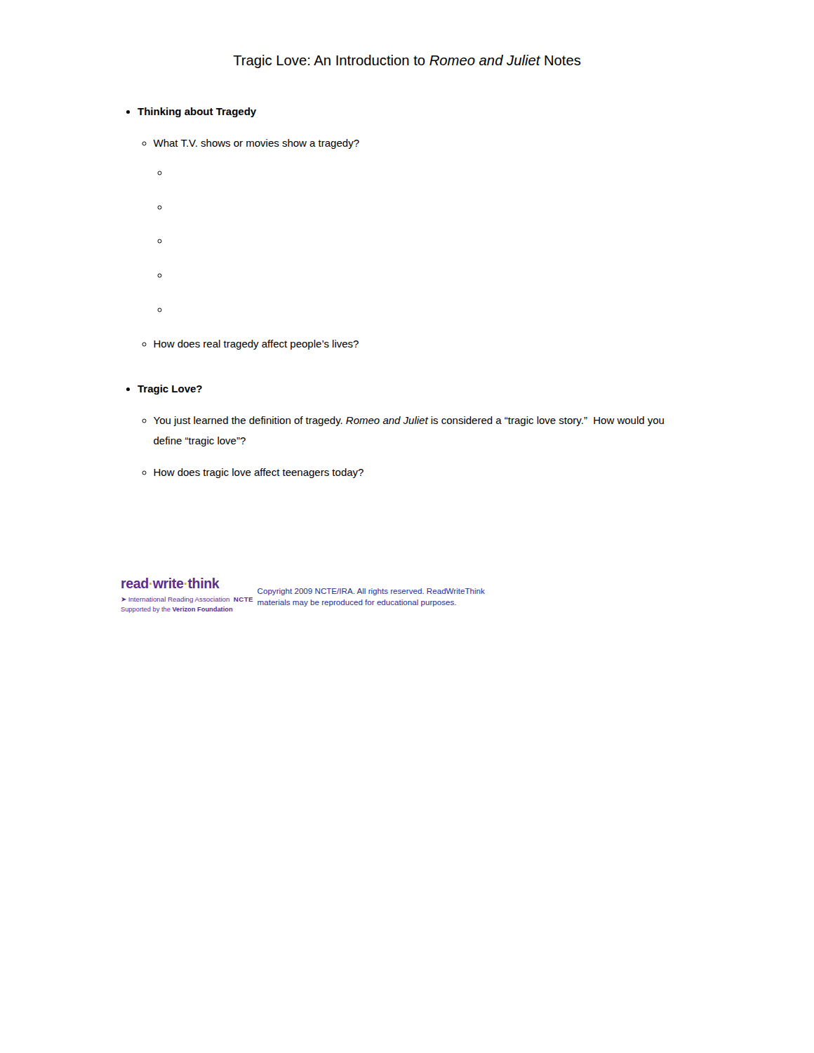Tragic Love: An Introduction to Romeo and Juliet Notes
Thinking about Tragedy
What T.V. shows or movies show a tragedy?
How does real tragedy affect people’s lives?
Tragic Love?
You just learned the definition of tragedy. Romeo and Juliet is considered a “tragic love story.” How would you define “tragic love”?
How does tragic love affect teenagers today?
read·write·think
➤ International Reading Association NCTE
Supported by the Verizon Foundation
Copyright 2009 NCTE/IRA. All rights reserved. ReadWriteThink
materials may be reproduced for educational purposes.